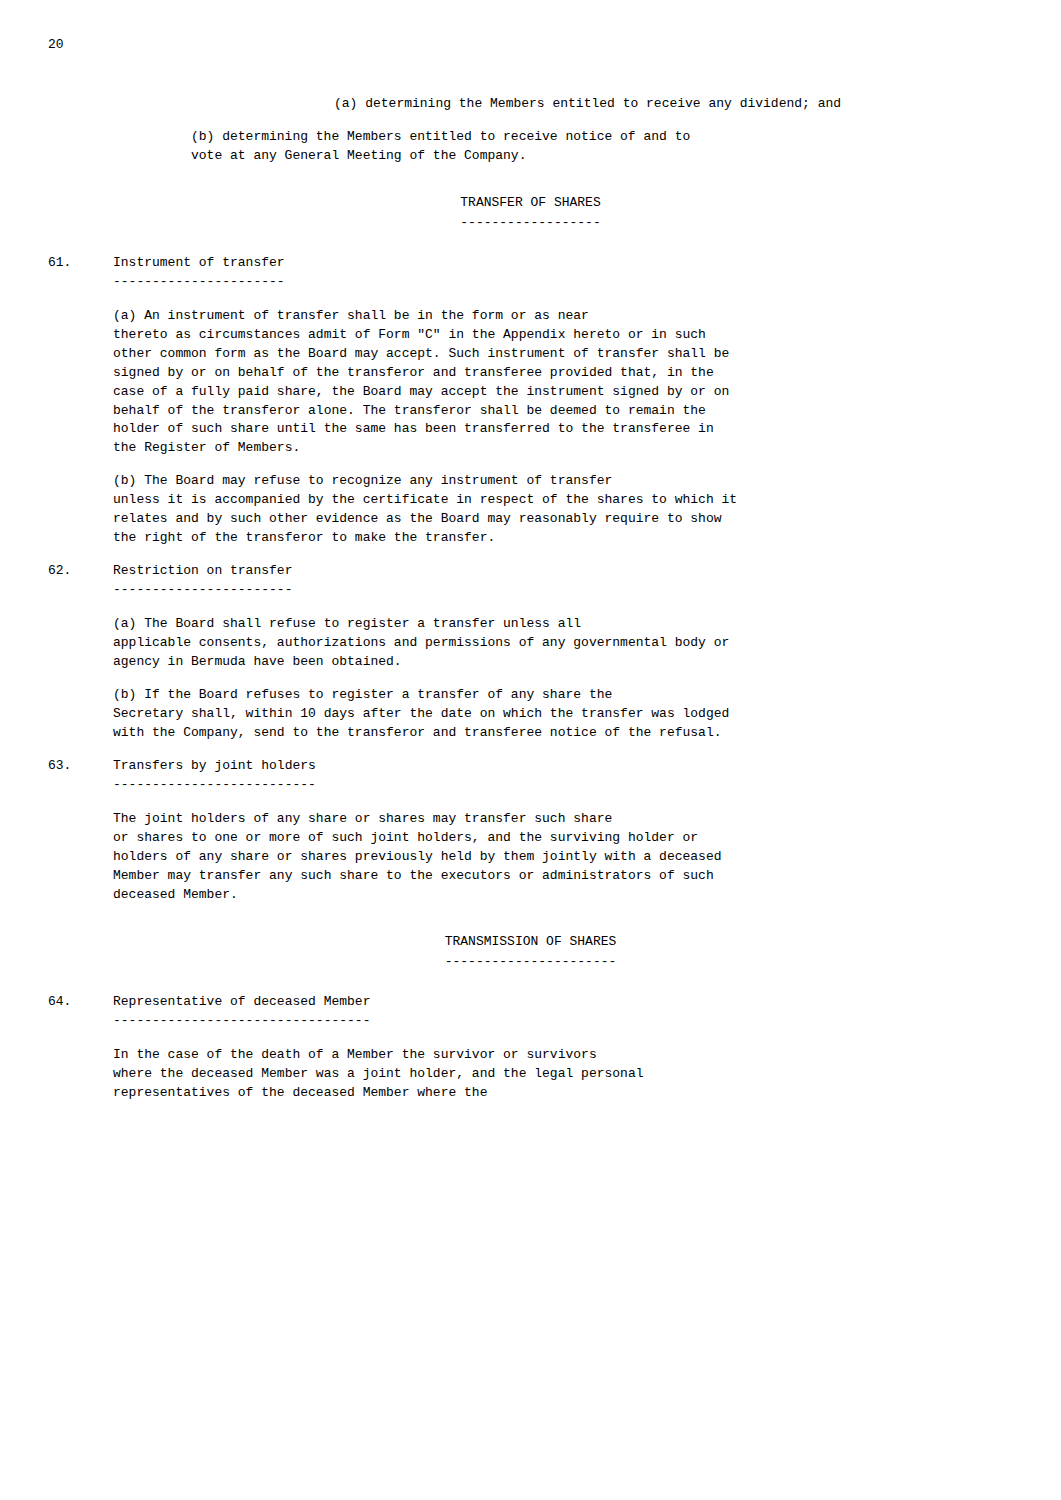20
(a) determining the Members entitled to receive any dividend; and
(b) determining the Members entitled to receive notice of and to
vote at any General Meeting of the Company.
TRANSFER OF SHARES
------------------
61. Instrument of transfer
----------------------
(a) An instrument of transfer shall be in the form or as near
thereto as circumstances admit of Form "C" in the Appendix hereto or in such
other common form as the Board may accept. Such instrument of transfer shall be
signed by or on behalf of the transferor and transferee provided that, in the
case of a fully paid share, the Board may accept the instrument signed by or on
behalf of the transferor alone. The transferor shall be deemed to remain the
holder of such share until the same has been transferred to the transferee in
the Register of Members.
(b) The Board may refuse to recognize any instrument of transfer
unless it is accompanied by the certificate in respect of the shares to which it
relates and by such other evidence as the Board may reasonably require to show
the right of the transferor to make the transfer.
62. Restriction on transfer
-----------------------
(a) The Board shall refuse to register a transfer unless all
applicable consents, authorizations and permissions of any governmental body or
agency in Bermuda have been obtained.
(b) If the Board refuses to register a transfer of any share the
Secretary shall, within 10 days after the date on which the transfer was lodged
with the Company, send to the transferor and transferee notice of the refusal.
63. Transfers by joint holders
--------------------------
The joint holders of any share or shares may transfer such share
or shares to one or more of such joint holders, and the surviving holder or
holders of any share or shares previously held by them jointly with a deceased
Member may transfer any such share to the executors or administrators of such
deceased Member.
TRANSMISSION OF SHARES
----------------------
64. Representative of deceased Member
---------------------------------
In the case of the death of a Member the survivor or survivors
where the deceased Member was a joint holder, and the legal personal
representatives of the deceased Member where the